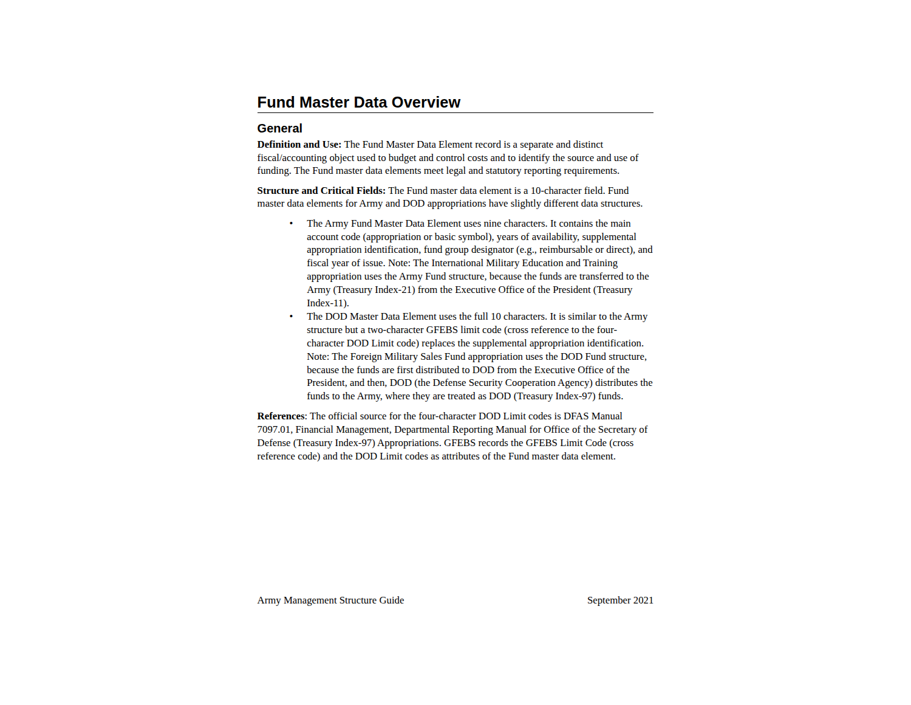Fund Master Data Overview
General
Definition and Use: The Fund Master Data Element record is a separate and distinct fiscal/accounting object used to budget and control costs and to identify the source and use of funding. The Fund master data elements meet legal and statutory reporting requirements.
Structure and Critical Fields: The Fund master data element is a 10-character field. Fund master data elements for Army and DOD appropriations have slightly different data structures.
The Army Fund Master Data Element uses nine characters. It contains the main account code (appropriation or basic symbol), years of availability, supplemental appropriation identification, fund group designator (e.g., reimbursable or direct), and fiscal year of issue. Note: The International Military Education and Training appropriation uses the Army Fund structure, because the funds are transferred to the Army (Treasury Index-21) from the Executive Office of the President (Treasury Index-11).
The DOD Master Data Element uses the full 10 characters. It is similar to the Army structure but a two-character GFEBS limit code (cross reference to the four-character DOD Limit code) replaces the supplemental appropriation identification. Note: The Foreign Military Sales Fund appropriation uses the DOD Fund structure, because the funds are first distributed to DOD from the Executive Office of the President, and then, DOD (the Defense Security Cooperation Agency) distributes the funds to the Army, where they are treated as DOD (Treasury Index-97) funds.
References: The official source for the four-character DOD Limit codes is DFAS Manual 7097.01, Financial Management, Departmental Reporting Manual for Office of the Secretary of Defense (Treasury Index-97) Appropriations. GFEBS records the GFEBS Limit Code (cross reference code) and the DOD Limit codes as attributes of the Fund master data element.
Army Management Structure Guide September 2021